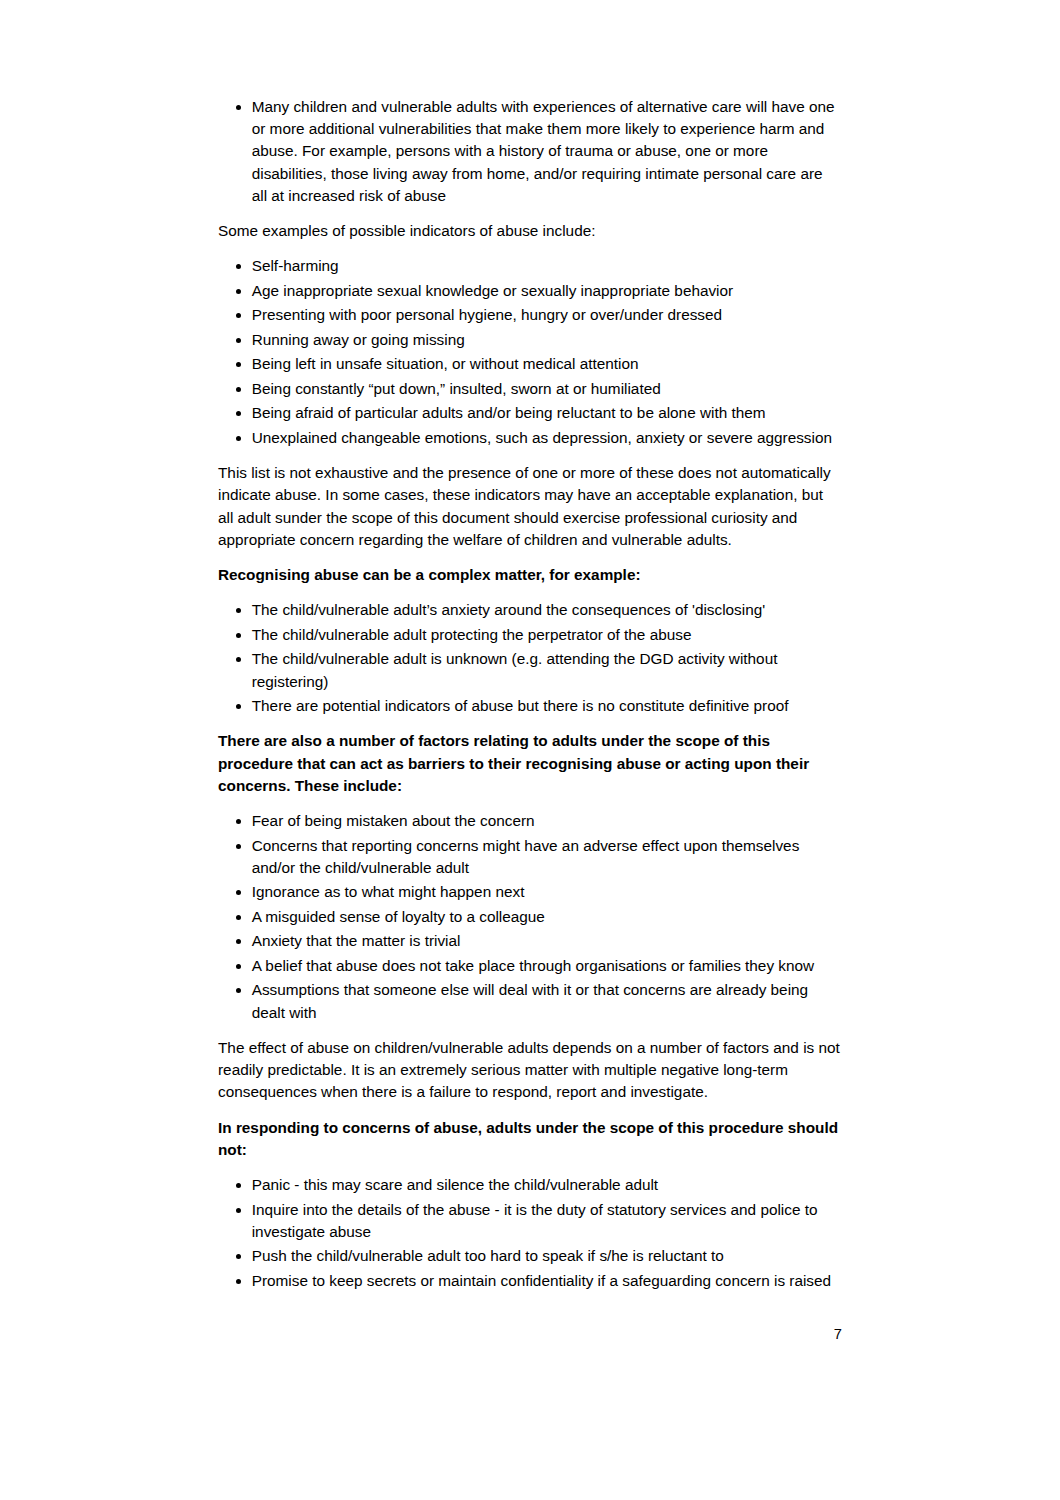Many children and vulnerable adults with experiences of alternative care will have one or more additional vulnerabilities that make them more likely to experience harm and abuse. For example, persons with a history of trauma or abuse, one or more disabilities, those living away from home, and/or requiring intimate personal care are all at increased risk of abuse
Some examples of possible indicators of abuse include:
Self-harming
Age inappropriate sexual knowledge or sexually inappropriate behavior
Presenting with poor personal hygiene, hungry or over/under dressed
Running away or going missing
Being left in unsafe situation, or without medical attention
Being constantly “put down,” insulted, sworn at or humiliated
Being afraid of particular adults and/or being reluctant to be alone with them
Unexplained changeable emotions, such as depression, anxiety or severe aggression
This list is not exhaustive and the presence of one or more of these does not automatically indicate abuse. In some cases, these indicators may have an acceptable explanation, but all adult sunder the scope of this document should exercise professional curiosity and appropriate concern regarding the welfare of children and vulnerable adults.
Recognising abuse can be a complex matter, for example:
The child/vulnerable adult’s anxiety around the consequences of 'disclosing'
The child/vulnerable adult protecting the perpetrator of the abuse
The child/vulnerable adult is unknown (e.g. attending the DGD activity without registering)
There are potential indicators of abuse but there is no constitute definitive proof
There are also a number of factors relating to adults under the scope of this procedure that can act as barriers to their recognising abuse or acting upon their concerns. These include:
Fear of being mistaken about the concern
Concerns that reporting concerns might have an adverse effect upon themselves and/or the child/vulnerable adult
Ignorance as to what might happen next
A misguided sense of loyalty to a colleague
Anxiety that the matter is trivial
A belief that abuse does not take place through organisations or families they know
Assumptions that someone else will deal with it or that concerns are already being dealt with
The effect of abuse on children/vulnerable adults depends on a number of factors and is not readily predictable. It is an extremely serious matter with multiple negative long-term consequences when there is a failure to respond, report and investigate.
In responding to concerns of abuse, adults under the scope of this procedure should not:
Panic - this may scare and silence the child/vulnerable adult
Inquire into the details of the abuse - it is the duty of statutory services and police to investigate abuse
Push the child/vulnerable adult too hard to speak if s/he is reluctant to
Promise to keep secrets or maintain confidentiality if a safeguarding concern is raised
7